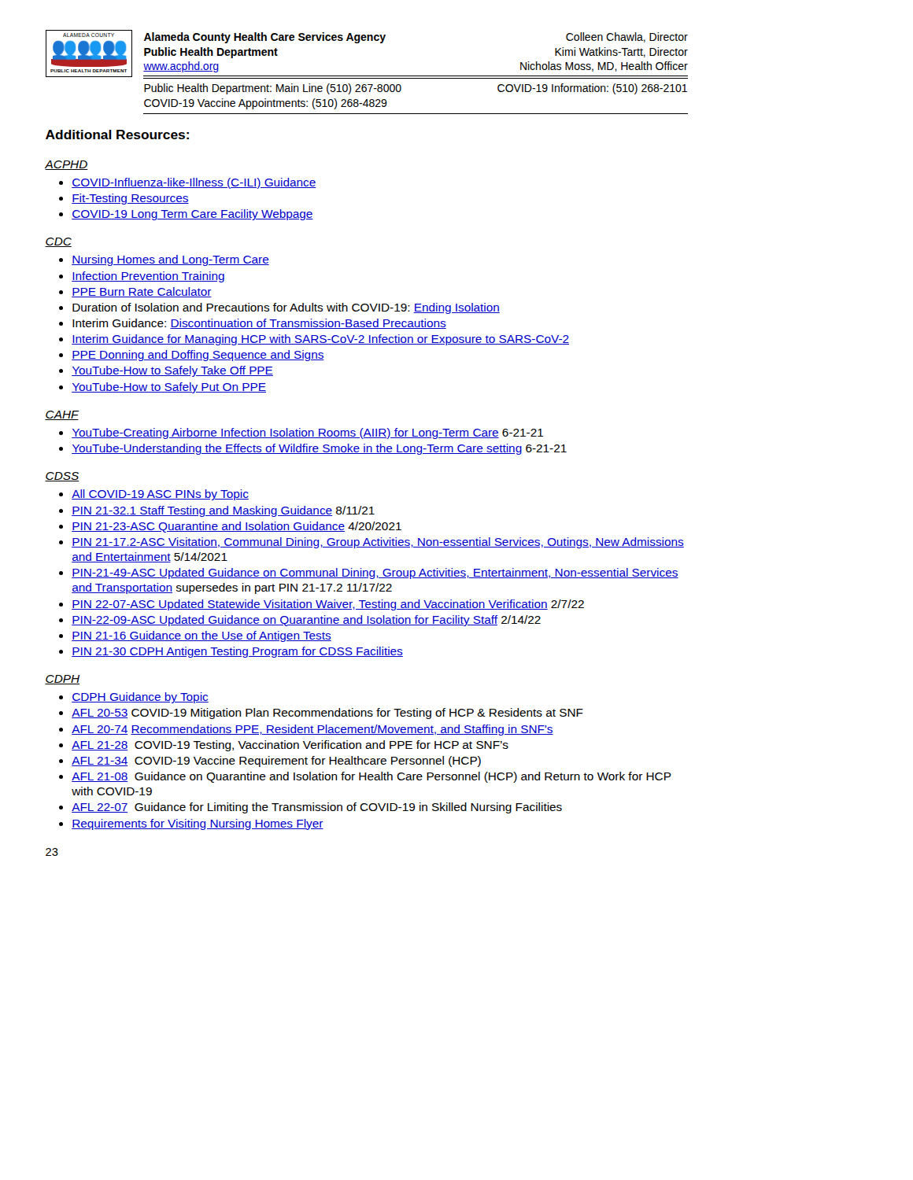ALAMEDA COUNTY 👥👥👥 PUBLIC HEALTH DEPARTMENT
Alameda County Health Care Services Agency Colleen Chawla, Director
Public Health Department Kimi Watkins-Tartt, Director
www.acphd.org Nicholas Moss, MD, Health Officer
Public Health Department: Main Line (510) 267-8000 COVID-19 Information: (510) 268-2101
COVID-19 Vaccine Appointments: (510) 268-4829
Additional Resources:
ACPHD
COVID-Influenza-like-Illness (C-ILI) Guidance
Fit-Testing Resources
COVID-19 Long Term Care Facility Webpage
CDC
Nursing Homes and Long-Term Care
Infection Prevention Training
PPE Burn Rate Calculator
Duration of Isolation and Precautions for Adults with COVID-19: Ending Isolation
Interim Guidance: Discontinuation of Transmission-Based Precautions
Interim Guidance for Managing HCP with SARS-CoV-2 Infection or Exposure to SARS-CoV-2
PPE Donning and Doffing Sequence and Signs
YouTube-How to Safely Take Off PPE
YouTube-How to Safely Put On PPE
CAHF
YouTube-Creating Airborne Infection Isolation Rooms (AIIR) for Long-Term Care 6-21-21
YouTube-Understanding the Effects of Wildfire Smoke in the Long-Term Care setting 6-21-21
CDSS
All COVID-19 ASC PINs by Topic
PIN 21-32.1 Staff Testing and Masking Guidance 8/11/21
PIN 21-23-ASC Quarantine and Isolation Guidance 4/20/2021
PIN 21-17.2-ASC Visitation, Communal Dining, Group Activities, Non-essential Services, Outings, New Admissions and Entertainment 5/14/2021
PIN-21-49-ASC Updated Guidance on Communal Dining, Group Activities, Entertainment, Non-essential Services and Transportation supersedes in part PIN 21-17.2 11/17/22
PIN 22-07-ASC Updated Statewide Visitation Waiver, Testing and Vaccination Verification 2/7/22
PIN-22-09-ASC Updated Guidance on Quarantine and Isolation for Facility Staff 2/14/22
PIN 21-16 Guidance on the Use of Antigen Tests
PIN 21-30 CDPH Antigen Testing Program for CDSS Facilities
CDPH
CDPH Guidance by Topic
AFL 20-53 COVID-19 Mitigation Plan Recommendations for Testing of HCP & Residents at SNF
AFL 20-74 Recommendations PPE, Resident Placement/Movement, and Staffing in SNF's
AFL 21-28 COVID-19 Testing, Vaccination Verification and PPE for HCP at SNF’s
AFL 21-34 COVID-19 Vaccine Requirement for Healthcare Personnel (HCP)
AFL 21-08 Guidance on Quarantine and Isolation for Health Care Personnel (HCP) and Return to Work for HCP with COVID-19
AFL 22-07 Guidance for Limiting the Transmission of COVID-19 in Skilled Nursing Facilities
Requirements for Visiting Nursing Homes Flyer
23